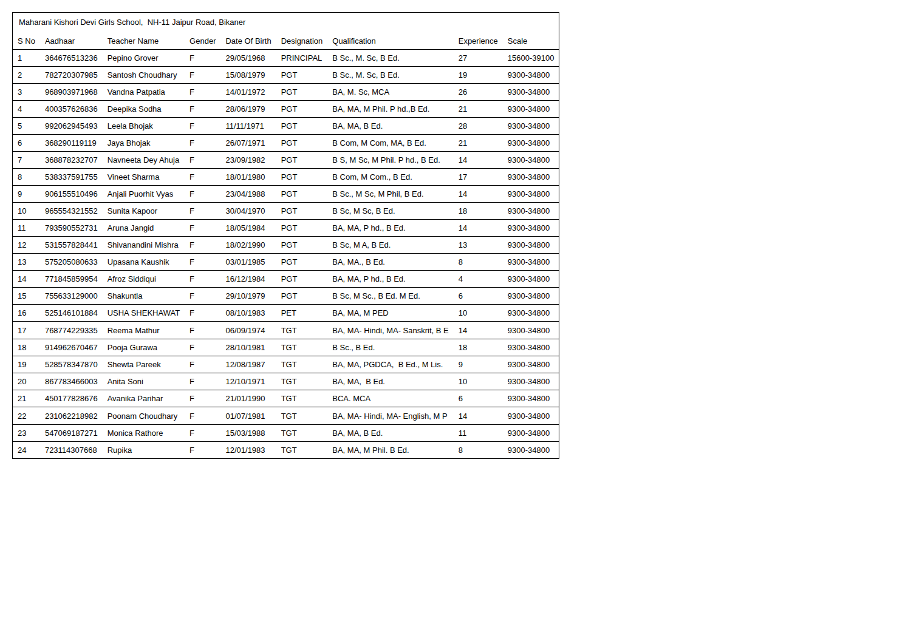Maharani Kishori Devi Girls School, NH-11 Jaipur Road, Bikaner
| S No | Aadhaar | Teacher Name | Gender | Date Of Birth | Designation | Qualification | Experience | Scale |
| --- | --- | --- | --- | --- | --- | --- | --- | --- |
| 1 | 364676513236 | Pepino Grover | F | 29/05/1968 | PRINCIPAL | B Sc., M. Sc, B Ed. | 27 | 15600-39100 |
| 2 | 782720307985 | Santosh Choudhary | F | 15/08/1979 | PGT | B Sc., M. Sc, B Ed. | 19 | 9300-34800 |
| 3 | 968903971968 | Vandna Patpatia | F | 14/01/1972 | PGT | BA, M. Sc, MCA | 26 | 9300-34800 |
| 4 | 400357626836 | Deepika Sodha | F | 28/06/1979 | PGT | BA, MA, M Phil. P hd.,B Ed. | 21 | 9300-34800 |
| 5 | 992062945493 | Leela Bhojak | F | 11/11/1971 | PGT | BA, MA, B Ed. | 28 | 9300-34800 |
| 6 | 368290119119 | Jaya Bhojak | F | 26/07/1971 | PGT | B Com, M Com, MA, B Ed. | 21 | 9300-34800 |
| 7 | 368878232707 | Navneeta Dey Ahuja | F | 23/09/1982 | PGT | B S, M Sc, M Phil. P hd., B Ed. | 14 | 9300-34800 |
| 8 | 538337591755 | Vineet Sharma | F | 18/01/1980 | PGT | B Com, M Com., B Ed. | 17 | 9300-34800 |
| 9 | 906155510496 | Anjali Puorhit Vyas | F | 23/04/1988 | PGT | B Sc., M Sc, M Phil, B Ed. | 14 | 9300-34800 |
| 10 | 965554321552 | Sunita Kapoor | F | 30/04/1970 | PGT | B Sc, M Sc, B Ed. | 18 | 9300-34800 |
| 11 | 793590552731 | Aruna Jangid | F | 18/05/1984 | PGT | BA, MA, P hd., B Ed. | 14 | 9300-34800 |
| 12 | 531557828441 | Shivanandini Mishra | F | 18/02/1990 | PGT | B Sc, M A, B Ed. | 13 | 9300-34800 |
| 13 | 575205080633 | Upasana Kaushik | F | 03/01/1985 | PGT | BA, MA., B Ed. | 8 | 9300-34800 |
| 14 | 771845859954 | Afroz Siddiqui | F | 16/12/1984 | PGT | BA, MA, P hd., B Ed. | 4 | 9300-34800 |
| 15 | 755633129000 | Shakuntla | F | 29/10/1979 | PGT | B Sc, M Sc., B Ed. M Ed. | 6 | 9300-34800 |
| 16 | 525146101884 | USHA SHEKHAWAT | F | 08/10/1983 | PET | BA, MA, M PED | 10 | 9300-34800 |
| 17 | 768774229335 | Reema Mathur | F | 06/09/1974 | TGT | BA, MA- Hindi, MA- Sanskrit, B E | 14 | 9300-34800 |
| 18 | 914962670467 | Pooja Gurawa | F | 28/10/1981 | TGT | B Sc., B Ed. | 18 | 9300-34800 |
| 19 | 528578347870 | Shewta Pareek | F | 12/08/1987 | TGT | BA, MA, PGDCA, B Ed., M Lis. | 9 | 9300-34800 |
| 20 | 867783466003 | Anita Soni | F | 12/10/1971 | TGT | BA, MA, B Ed. | 10 | 9300-34800 |
| 21 | 450177828676 | Avanika Parihar | F | 21/01/1990 | TGT | BCA. MCA | 6 | 9300-34800 |
| 22 | 231062218982 | Poonam Choudhary | F | 01/07/1981 | TGT | BA, MA- Hindi, MA- English, M P | 14 | 9300-34800 |
| 23 | 547069187271 | Monica Rathore | F | 15/03/1988 | TGT | BA, MA, B Ed. | 11 | 9300-34800 |
| 24 | 723114307668 | Rupika | F | 12/01/1983 | TGT | BA, MA, M Phil. B Ed. | 8 | 9300-34800 |